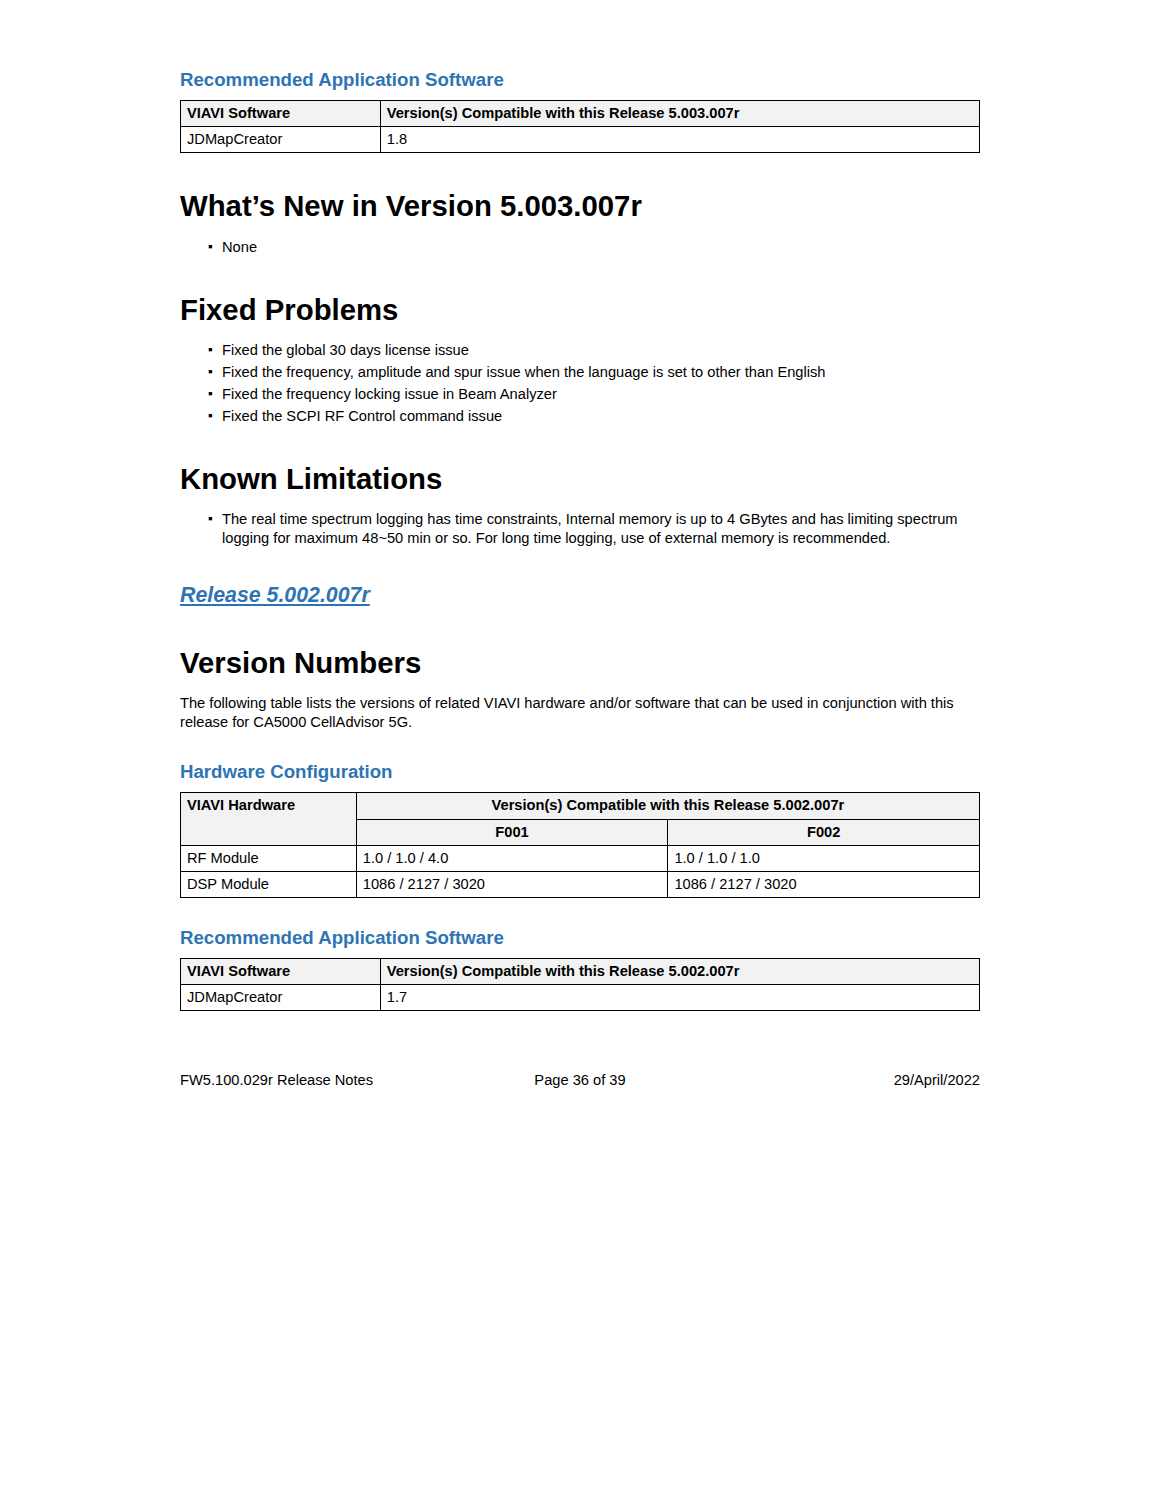Recommended Application Software
| VIAVI Software | Version(s) Compatible with this Release 5.003.007r |
| --- | --- |
| JDMapCreator | 1.8 |
What’s New in Version 5.003.007r
None
Fixed Problems
Fixed the global 30 days license issue
Fixed the frequency, amplitude and spur issue when the language is set to other than English
Fixed the frequency locking issue in Beam Analyzer
Fixed the SCPI RF Control command issue
Known Limitations
The real time spectrum logging has time constraints, Internal memory is up to 4 GBytes and has limiting spectrum logging for maximum 48~50 min or so. For long time logging, use of external memory is recommended.
Release 5.002.007r
Version Numbers
The following table lists the versions of related VIAVI hardware and/or software that can be used in conjunction with this release for CA5000 CellAdvisor 5G.
Hardware Configuration
| VIAVI Hardware | Version(s) Compatible with this Release 5.002.007r |
| --- | --- |
| F001 | F002 |
| RF Module | 1.0 / 1.0 / 4.0 | 1.0 / 1.0 / 1.0 |
| DSP Module | 1086 / 2127 / 3020 | 1086 / 2127 / 3020 |
Recommended Application Software
| VIAVI Software | Version(s) Compatible with this Release 5.002.007r |
| --- | --- |
| JDMapCreator | 1.7 |
FW5.100.029r Release Notes Page 36 of 39 29/April/2022